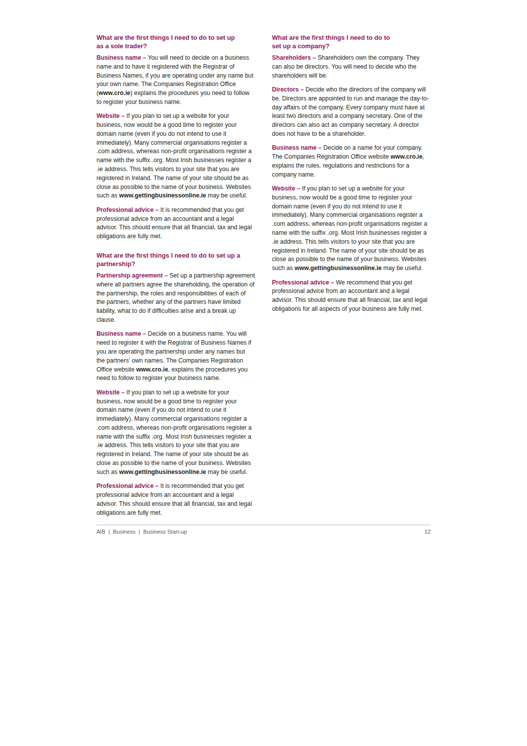What are the first things I need to do to set up
as a sole trader?
Business name – You will need to decide on a business name and to have it registered with the Registrar of Business Names, if you are operating under any name but your own name. The Companies Registration Office (www.cro.ie) explains the procedures you need to follow to register your business name.
Website – If you plan to set up a website for your business, now would be a good time to register your domain name (even if you do not intend to use it immediately). Many commercial organisations register a .com address, whereas non-profit organisations register a name with the suffix .org. Most Irish businesses register a .ie address. This tells visitors to your site that you are registered in Ireland. The name of your site should be as close as possible to the name of your business. Websites such as www.gettingbusinessonline.ie may be useful.
Professional advice – It is recommended that you get professional advice from an accountant and a legal advisor. This should ensure that all financial, tax and legal obligations are fully met.
What are the first things I need to do to set up a partnership?
Partnership agreement – Set up a partnership agreement where all partners agree the shareholding, the operation of the partnership, the roles and responsibilities of each of the partners, whether any of the partners have limited liability, what to do if difficulties arise and a break up clause.
Business name – Decide on a business name. You will need to register it with the Registrar of Business Names if you are operating the partnership under any names but the partners’ own names. The Companies Registration Office website www.cro.ie, explains the procedures you need to follow to register your business name.
Website – If you plan to set up a website for your business, now would be a good time to register your domain name (even if you do not intend to use it immediately). Many commercial organisations register a .com address, whereas non-profit organisations register a name with the suffix .org. Most Irish businesses register a .ie address. This tells visitors to your site that you are registered in Ireland. The name of your site should be as close as possible to the name of your business. Websites such as www.gettingbusinessonline.ie may be useful.
Professional advice – It is recommended that you get professional advice from an accountant and a legal advisor. This should ensure that all financial, tax and legal obligations are fully met.
What are the first things I need to do to
set up a company?
Shareholders – Shareholders own the company. They can also be directors. You will need to decide who the shareholders will be.
Directors – Decide who the directors of the company will be. Directors are appointed to run and manage the day-to-day affairs of the company. Every company must have at least two directors and a company secretary. One of the directors can also act as company secretary. A director does not have to be a shareholder.
Business name – Decide on a name for your company. The Companies Registration Office website www.cro.ie, explains the rules, regulations and restrictions for a company name.
Website – If you plan to set up a website for your business, now would be a good time to register your domain name (even if you do not intend to use it immediately). Many commercial organisations register a .com address, whereas non-profit organisations register a name with the suffix .org. Most Irish businesses register a .ie address. This tells visitors to your site that you are registered in Ireland. The name of your site should be as close as possible to the name of your business. Websites such as www.gettingbusinessonline.ie may be useful.
Professional advice – We recommend that you get professional advice from an accountant and a legal advisor. This should ensure that all financial, tax and legal obligations for all aspects of your business are fully met.
AIB | Business | Business Start-up 12